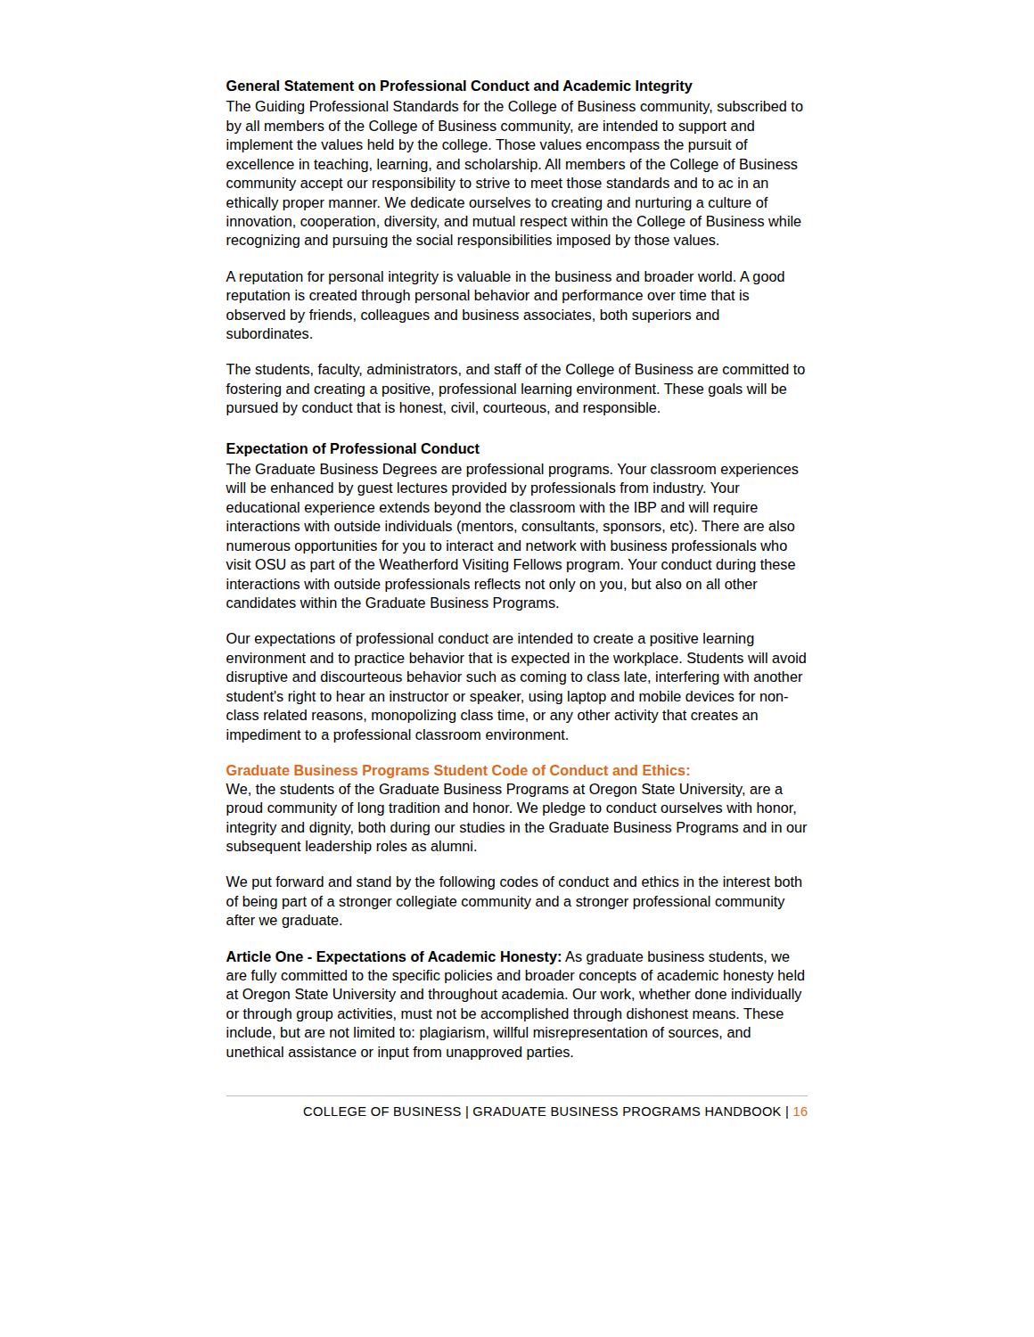General Statement on Professional Conduct and Academic Integrity
The Guiding Professional Standards for the College of Business community, subscribed to by all members of the College of Business community, are intended to support and implement the values held by the college. Those values encompass the pursuit of excellence in teaching, learning, and scholarship. All members of the College of Business community accept our responsibility to strive to meet those standards and to ac in an ethically proper manner. We dedicate ourselves to creating and nurturing a culture of innovation, cooperation, diversity, and mutual respect within the College of Business while recognizing and pursuing the social responsibilities imposed by those values.
A reputation for personal integrity is valuable in the business and broader world. A good reputation is created through personal behavior and performance over time that is observed by friends, colleagues and business associates, both superiors and subordinates.
The students, faculty, administrators, and staff of the College of Business are committed to fostering and creating a positive, professional learning environment. These goals will be pursued by conduct that is honest, civil, courteous, and responsible.
Expectation of Professional Conduct
The Graduate Business Degrees are professional programs. Your classroom experiences will be enhanced by guest lectures provided by professionals from industry. Your educational experience extends beyond the classroom with the IBP and will require interactions with outside individuals (mentors, consultants, sponsors, etc). There are also numerous opportunities for you to interact and network with business professionals who visit OSU as part of the Weatherford Visiting Fellows program. Your conduct during these interactions with outside professionals reflects not only on you, but also on all other candidates within the Graduate Business Programs.
Our expectations of professional conduct are intended to create a positive learning environment and to practice behavior that is expected in the workplace. Students will avoid disruptive and discourteous behavior such as coming to class late, interfering with another student's right to hear an instructor or speaker, using laptop and mobile devices for non-class related reasons, monopolizing class time, or any other activity that creates an impediment to a professional classroom environment.
Graduate Business Programs Student Code of Conduct and Ethics:
We, the students of the Graduate Business Programs at Oregon State University, are a proud community of long tradition and honor. We pledge to conduct ourselves with honor, integrity and dignity, both during our studies in the Graduate Business Programs and in our subsequent leadership roles as alumni.
We put forward and stand by the following codes of conduct and ethics in the interest both of being part of a stronger collegiate community and a stronger professional community after we graduate.
Article One - Expectations of Academic Honesty: As graduate business students, we are fully committed to the specific policies and broader concepts of academic honesty held at Oregon State University and throughout academia. Our work, whether done individually or through group activities, must not be accomplished through dishonest means. These include, but are not limited to: plagiarism, willful misrepresentation of sources, and unethical assistance or input from unapproved parties.
COLLEGE OF BUSINESS | GRADUATE BUSINESS PROGRAMS HANDBOOK | 16